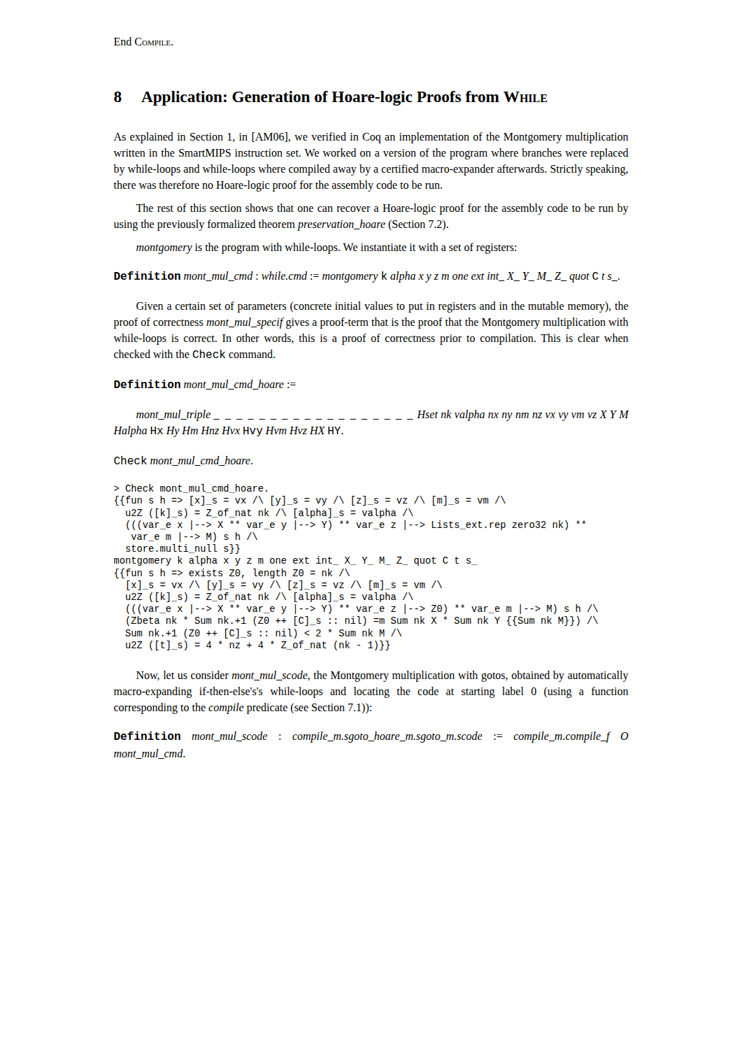End Compile.
8 Application: Generation of Hoare-logic Proofs from While
As explained in Section 1, in [AM06], we verified in Coq an implementation of the Montgomery multiplication written in the SmartMIPS instruction set. We worked on a version of the program where branches were replaced by while-loops and while-loops where compiled away by a certified macro-expander afterwards. Strictly speaking, there was therefore no Hoare-logic proof for the assembly code to be run.
The rest of this section shows that one can recover a Hoare-logic proof for the assembly code to be run by using the previously formalized theorem preservation_hoare (Section 7.2).
montgomery is the program with while-loops. We instantiate it with a set of registers:
Definition mont_mul_cmd : while.cmd := montgomery k alpha x y z m one ext int_ X_ Y_ M_ Z_ quot C t s_.
Given a certain set of parameters (concrete initial values to put in registers and in the mutable memory), the proof of correctness mont_mul_specif gives a proof-term that is the proof that the Montgomery multiplication with while-loops is correct. In other words, this is a proof of correctness prior to compilation. This is clear when checked with the Check command.
Definition mont_mul_cmd_hoare :=
mont_mul_triple _ _ _ _ _ _ _ _ _ _ _ _ _ _ _ _ _ _ Hset nk valpha nx ny nm nz vx vy vm vz X Y M Halpha Hx Hy Hm Hnz Hvx Hvy Hvm Hvz HX HY.
Check mont_mul_cmd_hoare.
> Check mont_mul_cmd_hoare.
{{fun s h => [x]_s = vx /\ [y]_s = vy /\ [z]_s = vz /\ [m]_s = vm /\
  u2Z ([k]_s) = Z_of_nat nk /\ [alpha]_s = valpha /\
  (((var_e x |--> X ** var_e y |--> Y) ** var_e z |--> Lists_ext.rep zero32 nk) **
   var_e m |--> M) s h /\
  store.multi_null s}}
montgomery k alpha x y z m one ext int_ X_ Y_ M_ Z_ quot C t s_
{{fun s h => exists Z0, length Z0 = nk /\
  [x]_s = vx /\ [y]_s = vy /\ [z]_s = vz /\ [m]_s = vm /\
  u2Z ([k]_s) = Z_of_nat nk /\ [alpha]_s = valpha /\
  (((var_e x |--> X ** var_e y |--> Y) ** var_e z |--> Z0) ** var_e m |--> M) s h /\
  (Zbeta nk * Sum nk.+1 (Z0 ++ [C]_s :: nil) =m Sum nk X * Sum nk Y {{Sum nk M}}) /\
  Sum nk.+1 (Z0 ++ [C]_s :: nil) < 2 * Sum nk M /\
  u2Z ([t]_s) = 4 * nz + 4 * Z_of_nat (nk - 1)}}
Now, let us consider mont_mul_scode, the Montgomery multiplication with gotos, obtained by automatically macro-expanding if-then-else's's while-loops and locating the code at starting label 0 (using a function corresponding to the compile predicate (see Section 7.1)):
Definition mont_mul_scode : compile_m.sgoto_hoare_m.sgoto_m.scode := compile_m.compile_f O mont_mul_cmd.